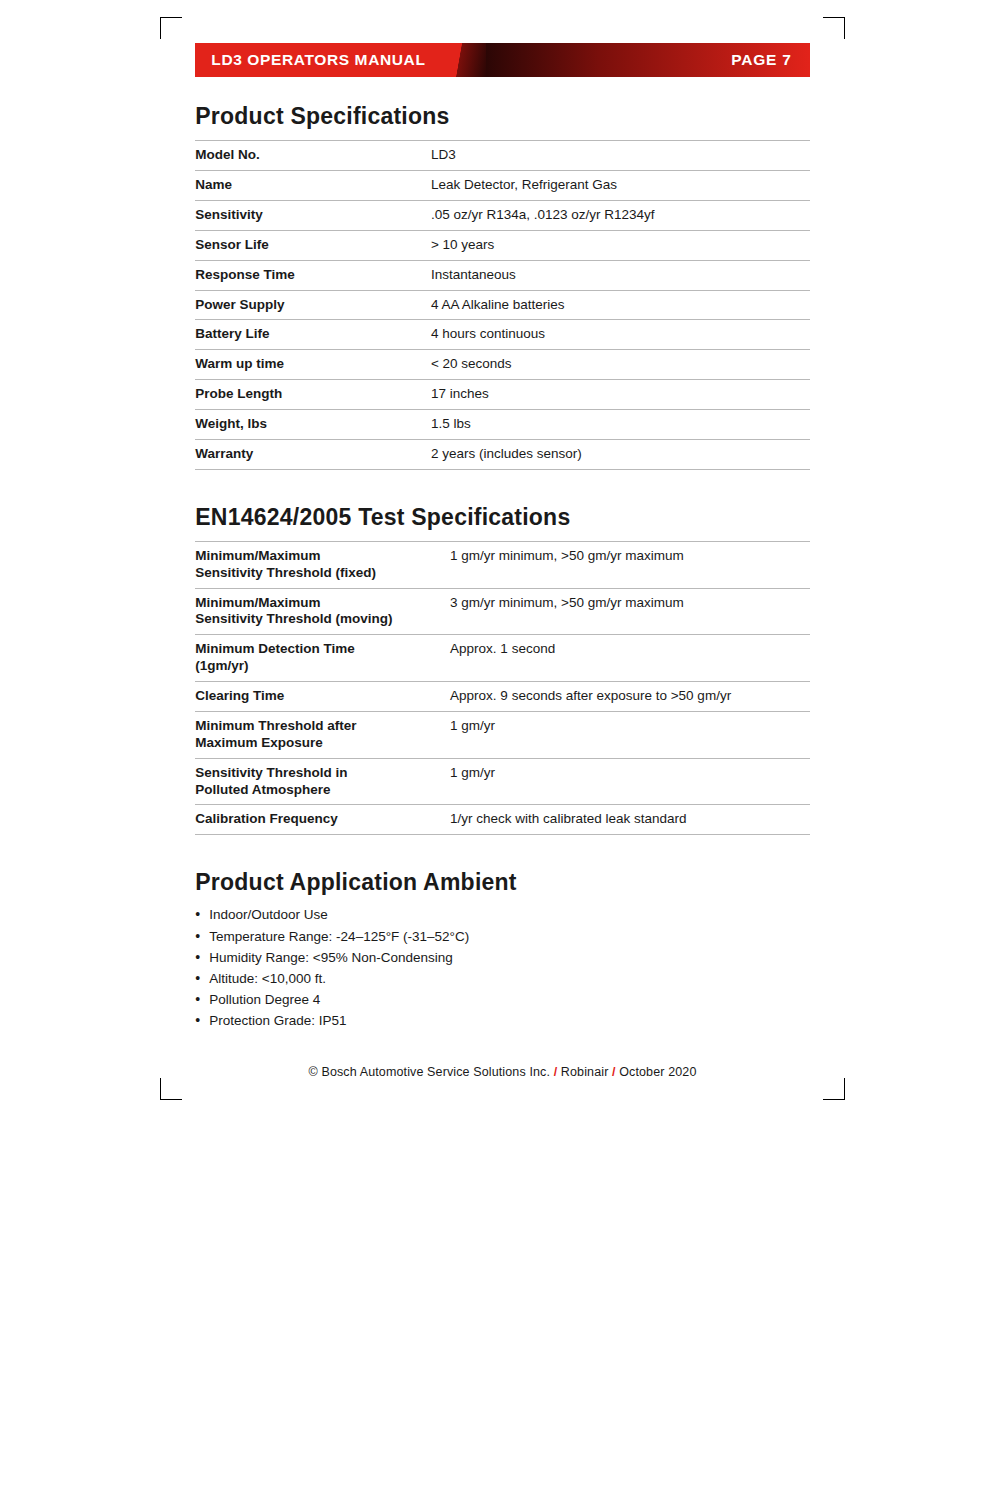LD3 Operators Manual
Page 7
Product Specifications
| Model No. | LD3 |
| Name | Leak Detector, Refrigerant Gas |
| Sensitivity | .05 oz/yr R134a, .0123 oz/yr R1234yf |
| Sensor Life | > 10 years |
| Response Time | Instantaneous |
| Power Supply | 4 AA Alkaline batteries |
| Battery Life | 4 hours continuous |
| Warm up time | < 20 seconds |
| Probe Length | 17 inches |
| Weight, lbs | 1.5 lbs |
| Warranty | 2 years (includes sensor) |
EN14624/2005 Test Specifications
| Minimum/Maximum Sensitivity Threshold (fixed) | 1 gm/yr minimum, >50 gm/yr maximum |
| Minimum/Maximum Sensitivity Threshold (moving) | 3 gm/yr minimum, >50 gm/yr maximum |
| Minimum Detection Time (1gm/yr) | Approx. 1 second |
| Clearing Time | Approx. 9 seconds after exposure to >50 gm/yr |
| Minimum Threshold after Maximum Exposure | 1 gm/yr |
| Sensitivity Threshold in Polluted Atmosphere | 1 gm/yr |
| Calibration Frequency | 1/yr check with calibrated leak standard |
Product Application Ambient
Indoor/Outdoor Use
Temperature Range: -24–125°F (-31–52°C)
Humidity Range: <95% Non-Condensing
Altitude: <10,000 ft.
Pollution Degree 4
Protection Grade: IP51
© Bosch Automotive Service Solutions Inc. / Robinair / October 2020